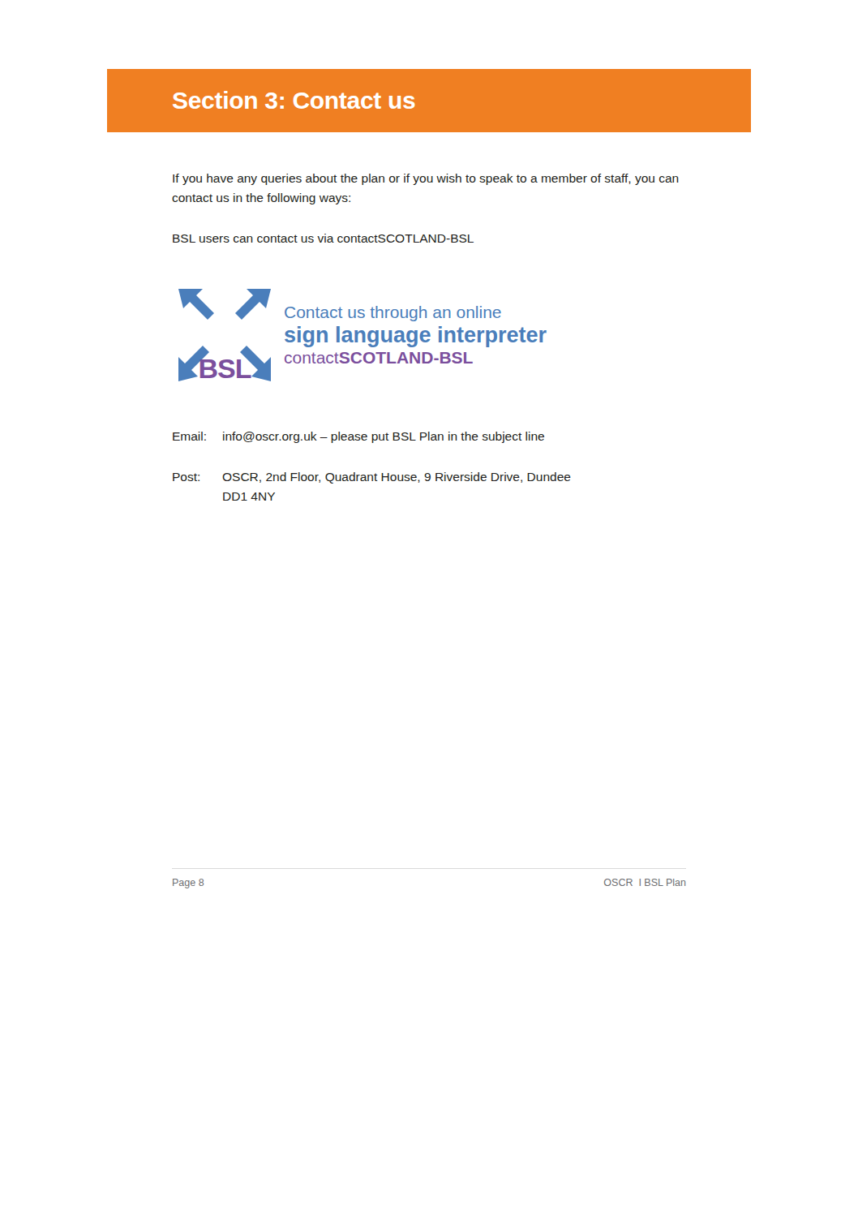Section 3: Contact us
If you have any queries about the plan or if you wish to speak to a member of staff, you can contact us in the following ways:
BSL users can contact us via contactSCOTLAND-BSL
BSL
Contact us through an online
sign language interpreter
contact SCOTLAND-BSL
Email:
info@oscr.org.uk – please put BSL Plan in the subject line
Post:
OSCR, 2nd Floor, Quadrant House, 9 Riverside Drive, Dundee
DD1 4NY
Page 8 OSCR I BSL Plan